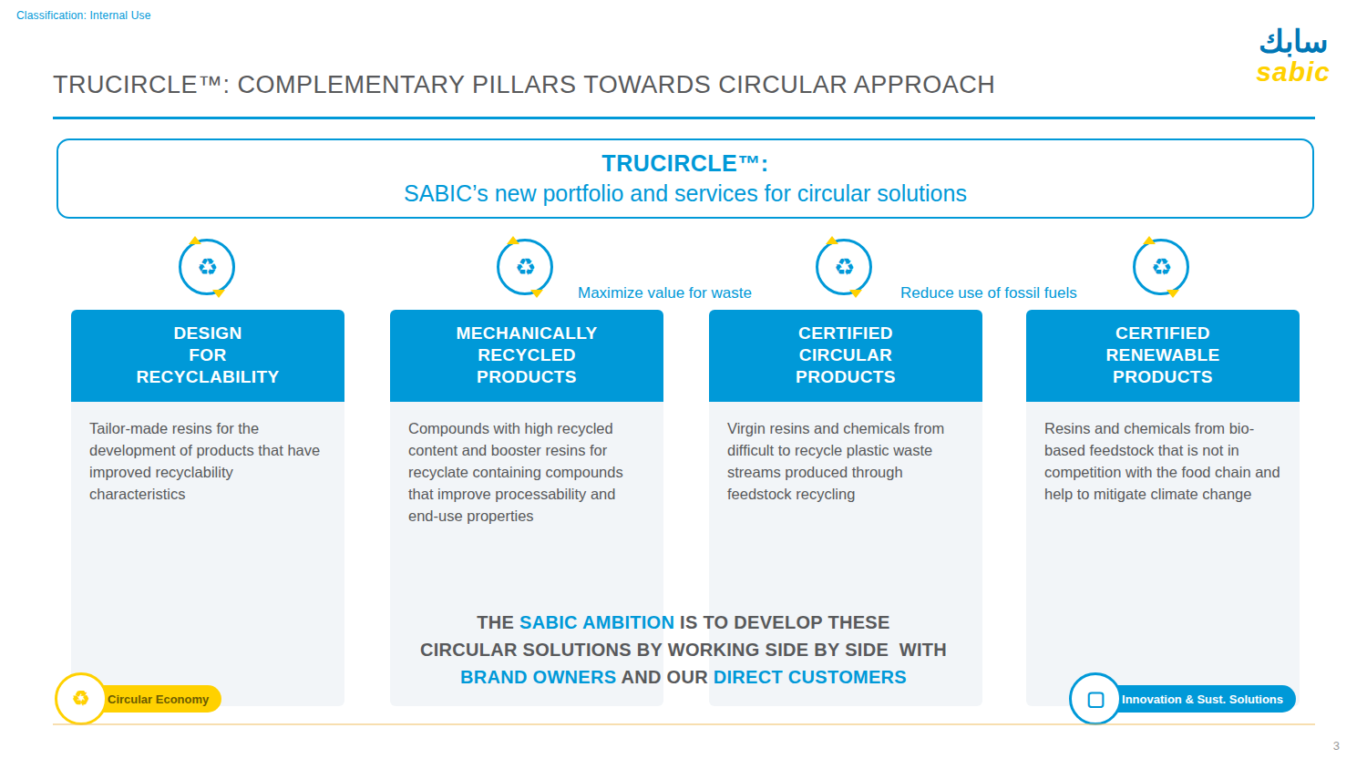Classification: Internal Use
سابك
sabic
TRUCIRCLE™: COMPLEMENTARY PILLARS TOWARDS CIRCULAR APPROACH
TRUCIRCLE™:
SABIC’s new portfolio and services for circular solutions
♻
♻
♻
♻
Maximize value for waste
Reduce use of fossil fuels
DESIGN
FOR
RECYCLABILITY
Tailor-made resins for the development of products that have improved recyclability characteristics
MECHANICALLY
RECYCLED
PRODUCTS
Compounds with high recycled content and booster resins for recyclate containing compounds that improve processability and end-use properties
CERTIFIED
CIRCULAR
PRODUCTS
Virgin resins and chemicals from difficult to recycle plastic waste streams produced through feedstock recycling
CERTIFIED
RENEWABLE
PRODUCTS
Resins and chemicals from bio-based feedstock that is not in competition with the food chain and help to mitigate climate change
THE SABIC AMBITION IS TO DEVELOP THESE
CIRCULAR SOLUTIONS BY WORKING SIDE BY SIDE WITH
BRAND OWNERS AND OUR DIRECT CUSTOMERS
♻ Circular Economy
▢ Innovation & Sust. Solutions
3